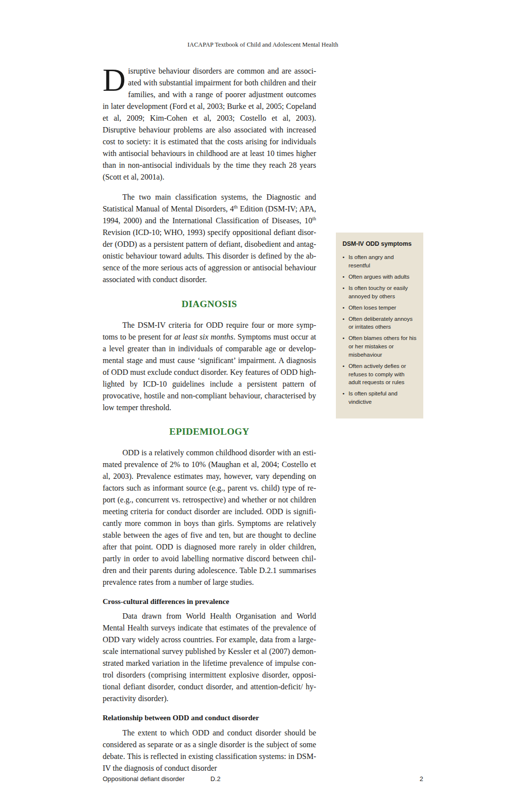IACAPAP Textbook of Child and Adolescent Mental Health
Disruptive behaviour disorders are common and are associated with substantial impairment for both children and their families, and with a range of poorer adjustment outcomes in later development (Ford et al, 2003; Burke et al, 2005; Copeland et al, 2009; Kim-Cohen et al, 2003; Costello et al, 2003). Disruptive behaviour problems are also associated with increased cost to society: it is estimated that the costs arising for individuals with antisocial behaviours in childhood are at least 10 times higher than in non-antisocial individuals by the time they reach 28 years (Scott et al, 2001a).
The two main classification systems, the Diagnostic and Statistical Manual of Mental Disorders, 4th Edition (DSM-IV; APA, 1994, 2000) and the International Classification of Diseases, 10th Revision (ICD-10; WHO, 1993) specify oppositional defiant disorder (ODD) as a persistent pattern of defiant, disobedient and antagonistic behaviour toward adults. This disorder is defined by the absence of the more serious acts of aggression or antisocial behaviour associated with conduct disorder.
DIAGNOSIS
The DSM-IV criteria for ODD require four or more symptoms to be present for at least six months. Symptoms must occur at a level greater than in individuals of comparable age or developmental stage and must cause ‘significant’ impairment. A diagnosis of ODD must exclude conduct disorder. Key features of ODD highlighted by ICD-10 guidelines include a persistent pattern of provocative, hostile and non-compliant behaviour, characterised by low temper threshold.
EPIDEMIOLOGY
ODD is a relatively common childhood disorder with an estimated prevalence of 2% to 10% (Maughan et al, 2004; Costello et al, 2003). Prevalence estimates may, however, vary depending on factors such as informant source (e.g., parent vs. child) type of report (e.g., concurrent vs. retrospective) and whether or not children meeting criteria for conduct disorder are included. ODD is significantly more common in boys than girls. Symptoms are relatively stable between the ages of five and ten, but are thought to decline after that point. ODD is diagnosed more rarely in older children, partly in order to avoid labelling normative discord between children and their parents during adolescence. Table D.2.1 summarises prevalence rates from a number of large studies.
Cross-cultural differences in prevalence
Data drawn from World Health Organisation and World Mental Health surveys indicate that estimates of the prevalence of ODD vary widely across countries. For example, data from a large-scale international survey published by Kessler et al (2007) demonstrated marked variation in the lifetime prevalence of impulse control disorders (comprising intermittent explosive disorder, oppositional defiant disorder, conduct disorder, and attention-deficit/ hyperactivity disorder).
Relationship between ODD and conduct disorder
The extent to which ODD and conduct disorder should be considered as separate or as a single disorder is the subject of some debate. This is reflected in existing classification systems: in DSM-IV the diagnosis of conduct disorder
DSM-IV ODD symptoms
Is often angry and resentful
Often argues with adults
Is often touchy or easily annoyed by others
Often loses temper
Often deliberately annoys or irritates others
Often blames others for his or her mistakes or misbehaviour
Often actively defies or refuses to comply with adult requests or rules
Is often spiteful and vindictive
Oppositional defiant disorder D.2 2